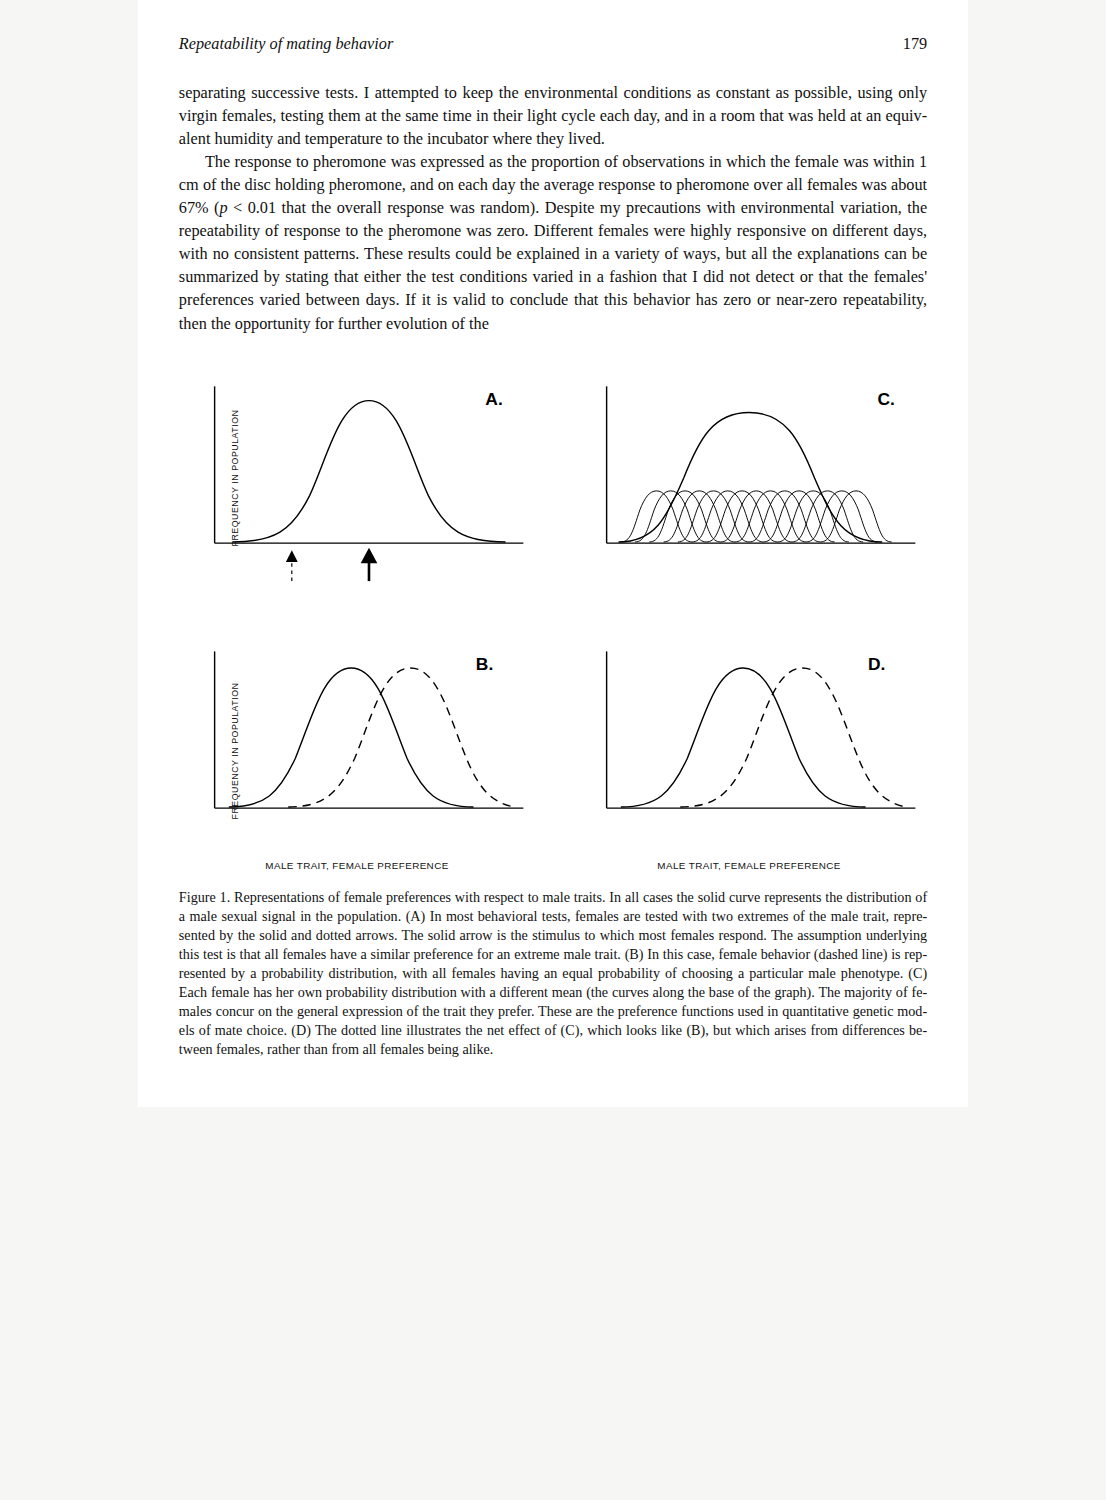Repeatability of mating behavior 179
separating successive tests. I attempted to keep the environmental conditions as constant as possible, using only virgin females, testing them at the same time in their light cycle each day, and in a room that was held at an equivalent humidity and temperature to the incubator where they lived.
The response to pheromone was expressed as the proportion of observations in which the female was within 1 cm of the disc holding pheromone, and on each day the average response to pheromone over all females was about 67% (p < 0.01 that the overall response was random). Despite my precautions with environmental variation, the repeatability of response to the pheromone was zero. Different females were highly responsive on different days, with no consistent patterns. These results could be explained in a variety of ways, but all the explanations can be summarized by stating that either the test conditions varied in a fashion that I did not detect or that the females' preferences varied between days. If it is valid to conclude that this behavior has zero or near-zero repeatability, then the opportunity for further evolution of the
FREQUENCY IN POPULATION A.
C.
FREQUENCY IN POPULATION B.
MALE TRAIT, FEMALE PREFERENCE
D.
MALE TRAIT, FEMALE PREFERENCE
Figure 1. Representations of female preferences with respect to male traits. In all cases the solid curve represents the distribution of a male sexual signal in the population. (A) In most behavioral tests, females are tested with two extremes of the male trait, represented by the solid and dotted arrows. The solid arrow is the stimulus to which most females respond. The assumption underlying this test is that all females have a similar preference for an extreme male trait. (B) In this case, female behavior (dashed line) is represented by a probability distribution, with all females having an equal probability of choosing a particular male phenotype. (C) Each female has her own probability distribution with a different mean (the curves along the base of the graph). The majority of females concur on the general expression of the trait they prefer. These are the preference functions used in quantitative genetic models of mate choice. (D) The dotted line illustrates the net effect of (C), which looks like (B), but which arises from differences between females, rather than from all females being alike.